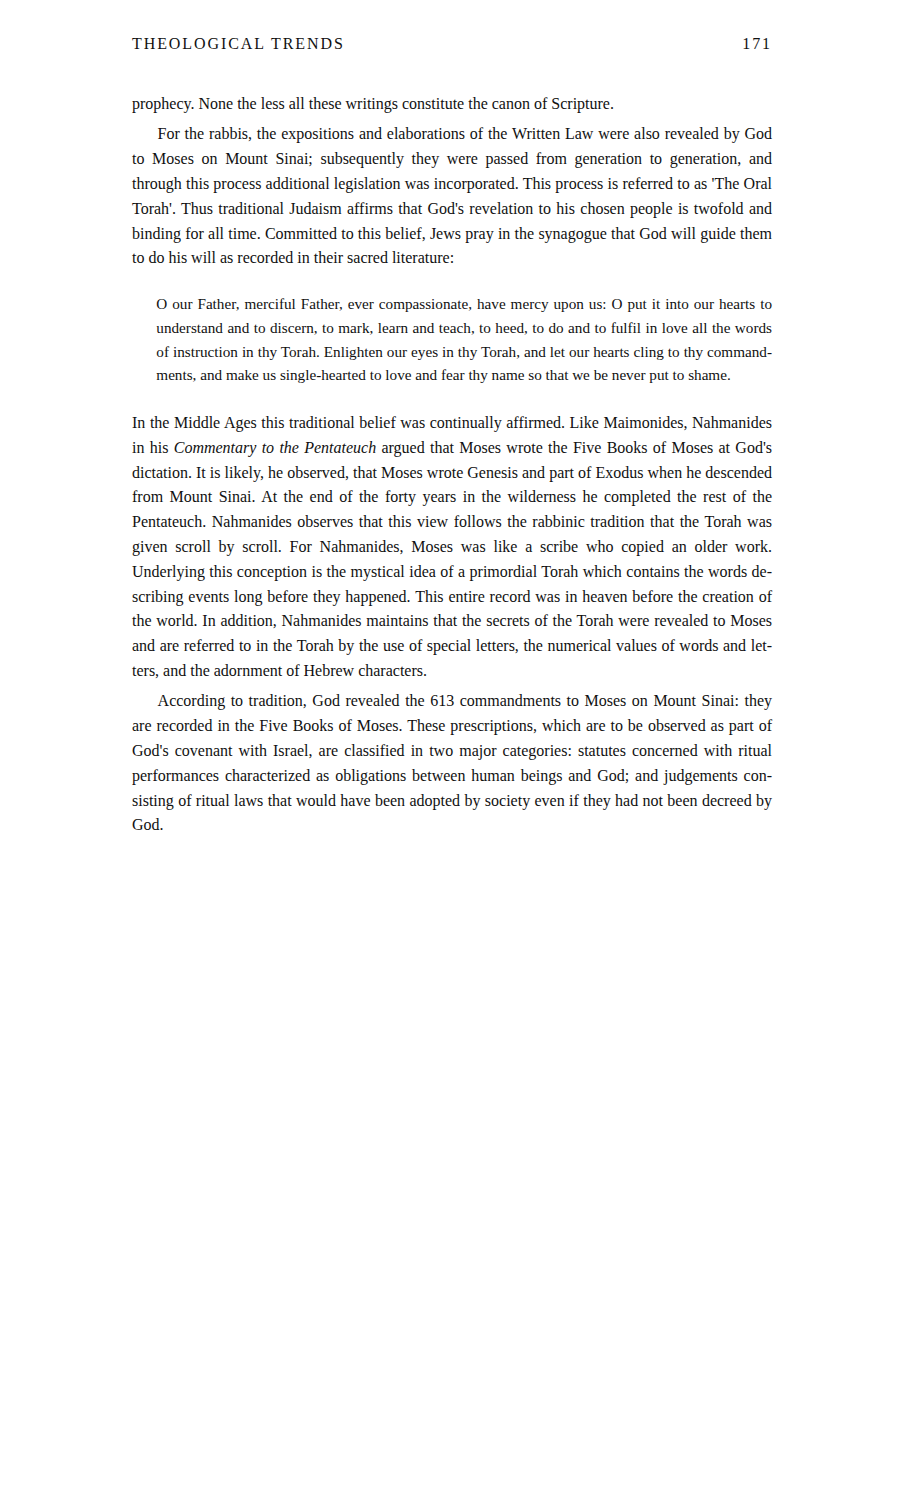Theological Trends 171
prophecy. None the less all these writings constitute the canon of Scripture.
For the rabbis, the expositions and elaborations of the Written Law were also revealed by God to Moses on Mount Sinai; subsequently they were passed from generation to generation, and through this process additional legislation was incorporated. This process is referred to as 'The Oral Torah'. Thus traditional Judaism affirms that God's revelation to his chosen people is twofold and binding for all time. Committed to this belief, Jews pray in the synagogue that God will guide them to do his will as recorded in their sacred literature:
O our Father, merciful Father, ever compassionate, have mercy upon us: O put it into our hearts to understand and to discern, to mark, learn and teach, to heed, to do and to fulfil in love all the words of instruction in thy Torah. Enlighten our eyes in thy Torah, and let our hearts cling to thy commandments, and make us single-hearted to love and fear thy name so that we be never put to shame.
In the Middle Ages this traditional belief was continually affirmed. Like Maimonides, Nahmanides in his Commentary to the Pentateuch argued that Moses wrote the Five Books of Moses at God's dictation. It is likely, he observed, that Moses wrote Genesis and part of Exodus when he descended from Mount Sinai. At the end of the forty years in the wilderness he completed the rest of the Pentateuch. Nahmanides observes that this view follows the rabbinic tradition that the Torah was given scroll by scroll. For Nahmanides, Moses was like a scribe who copied an older work. Underlying this conception is the mystical idea of a primordial Torah which contains the words describing events long before they happened. This entire record was in heaven before the creation of the world. In addition, Nahmanides maintains that the secrets of the Torah were revealed to Moses and are referred to in the Torah by the use of special letters, the numerical values of words and letters, and the adornment of Hebrew characters.
According to tradition, God revealed the 613 commandments to Moses on Mount Sinai: they are recorded in the Five Books of Moses. These prescriptions, which are to be observed as part of God's covenant with Israel, are classified in two major categories: statutes concerned with ritual performances characterized as obligations between human beings and God; and judgements consisting of ritual laws that would have been adopted by society even if they had not been decreed by God.